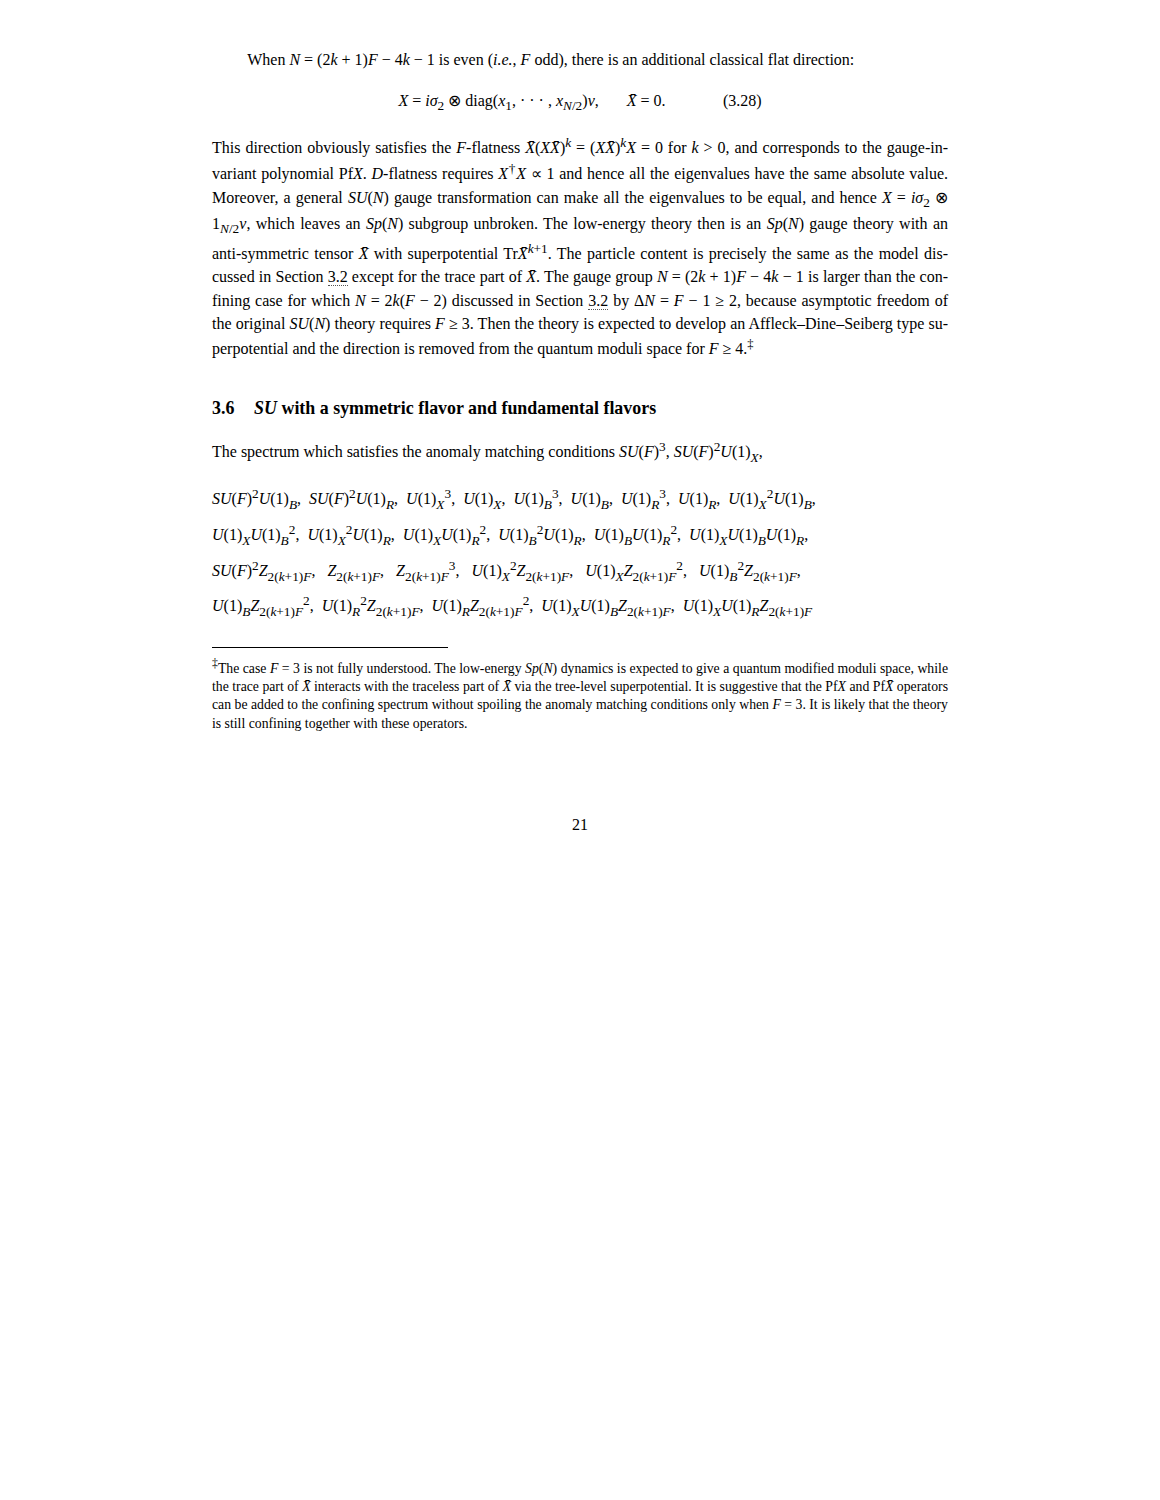When N = (2k + 1)F − 4k − 1 is even (i.e., F odd), there is an additional classical flat direction:
X = iσ2 ⊗ diag(x1, · · · , xN/2)v, X̄ = 0. (3.28)
This direction obviously satisfies the F-flatness X̄(XX̄)k = (XX̄)kX = 0 for k > 0, and corresponds to the gauge-invariant polynomial PfX. D-flatness requires X†X ∝ 1 and hence all the eigenvalues have the same absolute value. Moreover, a general SU(N) gauge transformation can make all the eigenvalues to be equal, and hence X = iσ2 ⊗ 1N/2v, which leaves an Sp(N) subgroup unbroken. The low-energy theory then is an Sp(N) gauge theory with an anti-symmetric tensor X̄ with superpotential TrX̄k+1. The particle content is precisely the same as the model discussed in Section 3.2 except for the trace part of X̄. The gauge group N = (2k + 1)F − 4k − 1 is larger than the confining case for which N = 2k(F − 2) discussed in Section 3.2 by ΔN = F − 1 ≥ 2, because asymptotic freedom of the original SU(N) theory requires F ≥ 3. Then the theory is expected to develop an Affleck–Dine–Seiberg type superpotential and the direction is removed from the quantum moduli space for F ≥ 4.‡
3.6 SU with a symmetric flavor and fundamental flavors
The spectrum which satisfies the anomaly matching conditions SU(F)3, SU(F)2U(1)X,
SU(F)2U(1)B, SU(F)2U(1)R, U(1)X3, U(1)X, U(1)B3, U(1)B, U(1)R3, U(1)R, U(1)X2U(1)B,
U(1)XU(1)B2, U(1)X2U(1)R, U(1)XU(1)R2, U(1)B2U(1)R, U(1)BU(1)R2, U(1)XU(1)BU(1)R,
SU(F)2Z2(k+1)F, Z2(k+1)F, Z2(k+1)F3, U(1)X2Z2(k+1)F, U(1)XZ2(k+1)F2, U(1)B2Z2(k+1)F,
U(1)BZ2(k+1)F2, U(1)R2Z2(k+1)F, U(1)RZ2(k+1)F2, U(1)XU(1)BZ2(k+1)F, U(1)XU(1)RZ2(k+1)F
‡The case F = 3 is not fully understood. The low-energy Sp(N) dynamics is expected to give a quantum modified moduli space, while the trace part of X̄ interacts with the traceless part of X̄ via the tree-level superpotential. It is suggestive that the PfX and PfX̄ operators can be added to the confining spectrum without spoiling the anomaly matching conditions only when F = 3. It is likely that the theory is still confining together with these operators.
21